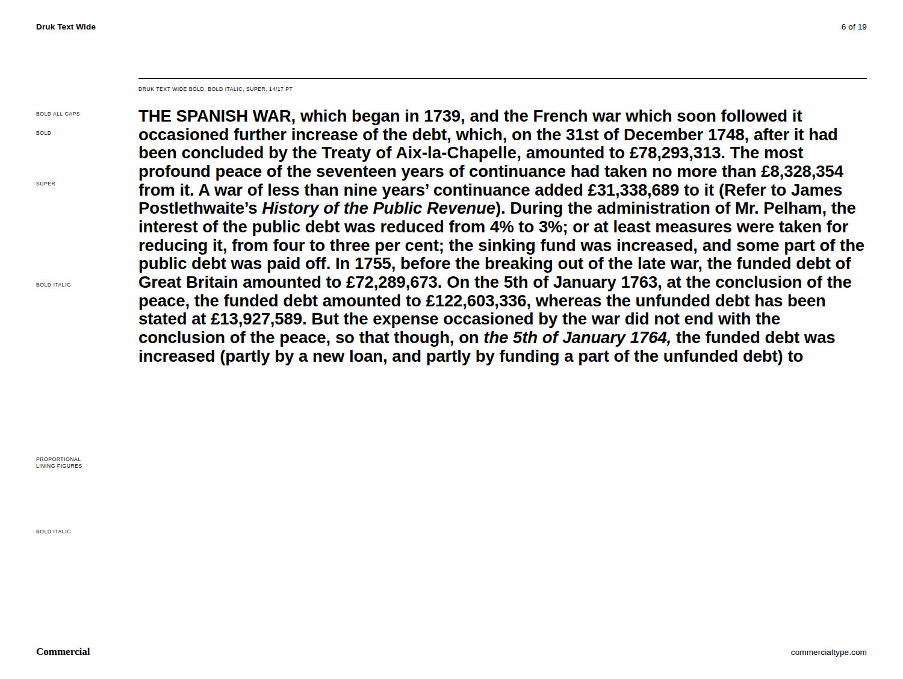Druk Text Wide
6 of 19
Druk Text Wide Bold, Bold Italic, Super, 14/17 pt
Bold all caps Bold Super Bold italic Proportional
lining figures Bold italic
THE SPANISH WAR, which began in 1739, and the French war which soon followed it occasioned further increase of the debt, which, on the 31st of December 1748, after it had been concluded by the Treaty of Aix-la-Chapelle, amounted to £78,293,313. The most profound peace of the seventeen years of continuance had taken no more than £8,328,354 from it. A war of less than nine years’ continuance added £31,338,689 to it (Refer to James Postlethwaite’s History of the Public Revenue). During the administration of Mr. Pelham, the interest of the public debt was reduced from 4% to 3%; or at least measures were taken for reducing it, from four to three per cent; the sinking fund was increased, and some part of the public debt was paid off. In 1755, before the breaking out of the late war, the funded debt of Great Britain amounted to £72,289,673. On the 5th of January 1763, at the conclusion of the peace, the funded debt amounted to £122,603,336, whereas the unfunded debt has been stated at £13,927,589. But the expense occasioned by the war did not end with the conclusion of the peace, so that though, on the 5th of January 1764, the funded debt was increased (partly by a new loan, and partly by funding a part of the unfunded debt) to
Commercial
commercialtype.com